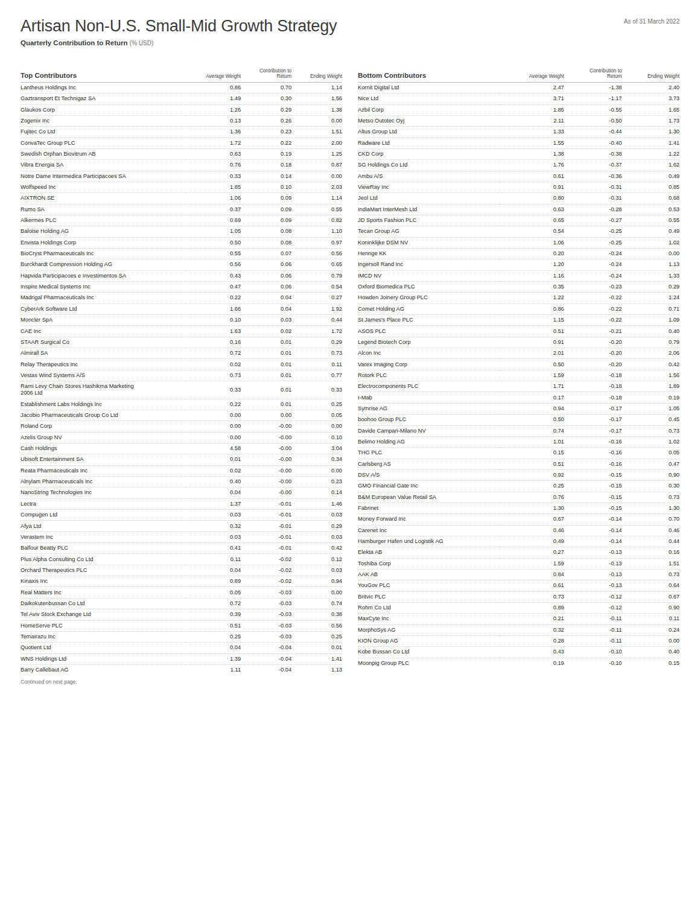As of 31 March 2022
Artisan Non-U.S. Small-Mid Growth Strategy
Quarterly Contribution to Return (% USD)
| Top Contributors | Average Weight | Contribution to Return | Ending Weight |
| --- | --- | --- | --- |
| Lantheus Holdings Inc | 0.86 | 0.70 | 1.14 |
| Gaztransport Et Technigaz SA | 1.49 | 0.30 | 1.56 |
| Glaukos Corp | 1.26 | 0.29 | 1.38 |
| Zogenix Inc | 0.13 | 0.26 | 0.00 |
| Fujitec Co Ltd | 1.36 | 0.23 | 1.51 |
| ConvaTec Group PLC | 1.72 | 0.22 | 2.00 |
| Swedish Orphan Biovitrum AB | 0.63 | 0.19 | 1.25 |
| Vibra Energia SA | 0.76 | 0.18 | 0.87 |
| Notre Dame Intermedica Participacoes SA | 0.33 | 0.14 | 0.00 |
| Wolfspeed Inc | 1.85 | 0.10 | 2.03 |
| AIXTRON SE | 1.06 | 0.09 | 1.14 |
| Rumo SA | 0.37 | 0.09 | 0.55 |
| Alkermes PLC | 0.69 | 0.09 | 0.82 |
| Baloise Holding AG | 1.05 | 0.08 | 1.10 |
| Envista Holdings Corp | 0.50 | 0.08 | 0.97 |
| BioCryst Pharmaceuticals Inc | 0.55 | 0.07 | 0.56 |
| Burckhardt Compression Holding AG | 0.56 | 0.06 | 0.65 |
| Hapvida Participacoes e Investimentos SA | 0.43 | 0.06 | 0.79 |
| Inspire Medical Systems Inc | 0.47 | 0.06 | 0.54 |
| Madrigal Pharmaceuticals Inc | 0.22 | 0.04 | 0.27 |
| CyberArk Software Ltd | 1.66 | 0.04 | 1.92 |
| Moncler SpA | 0.10 | 0.03 | 0.44 |
| CAE Inc | 1.63 | 0.02 | 1.72 |
| STAAR Surgical Co | 0.16 | 0.01 | 0.29 |
| Almirall SA | 0.72 | 0.01 | 0.73 |
| Relay Therapeutics Inc | 0.02 | 0.01 | 0.11 |
| Vestas Wind Systems A/S | 0.73 | 0.01 | 0.77 |
| Rami Levy Chain Stores Hashikma Marketing 2006 Ltd | 0.33 | 0.01 | 0.33 |
| Establishment Labs Holdings Inc | 0.22 | 0.01 | 0.25 |
| Jacobio Pharmaceuticals Group Co Ltd | 0.00 | 0.00 | 0.05 |
| Roland Corp | 0.00 | -0.00 | 0.00 |
| Azelis Group NV | 0.00 | -0.00 | 0.10 |
| Cash Holdings | 4.58 | -0.00 | 3.04 |
| Ubisoft Entertainment SA | 0.01 | -0.00 | 0.34 |
| Reata Pharmaceuticals Inc | 0.02 | -0.00 | 0.00 |
| Alnylam Pharmaceuticals Inc | 0.40 | -0.00 | 0.23 |
| NanoString Technologies Inc | 0.04 | -0.00 | 0.14 |
| Lectra | 1.37 | -0.01 | 1.46 |
| Compugen Ltd | 0.03 | -0.01 | 0.03 |
| Afya Ltd | 0.32 | -0.01 | 0.29 |
| Verastem Inc | 0.03 | -0.01 | 0.03 |
| Balfour Beatty PLC | 0.41 | -0.01 | 0.42 |
| Plus Alpha Consulting Co Ltd | 0.11 | -0.02 | 0.12 |
| Orchard Therapeutics PLC | 0.04 | -0.02 | 0.03 |
| Kinaxis Inc | 0.89 | -0.02 | 0.94 |
| Real Matters Inc | 0.05 | -0.03 | 0.00 |
| Daikokutenbussan Co Ltd | 0.72 | -0.03 | 0.74 |
| Tel Aviv Stock Exchange Ltd | 0.39 | -0.03 | 0.38 |
| HomeServe PLC | 0.51 | -0.03 | 0.56 |
| Temairazu Inc | 0.25 | -0.03 | 0.25 |
| Quotient Ltd | 0.04 | -0.04 | 0.01 |
| WNS Holdings Ltd | 1.39 | -0.04 | 1.41 |
| Barry Callebaut AG | 1.11 | -0.04 | 1.13 |
Continued on next page.
| Bottom Contributors | Average Weight | Contribution to Return | Ending Weight |
| --- | --- | --- | --- |
| Kornit Digital Ltd | 2.47 | -1.38 | 2.40 |
| Nice Ltd | 3.71 | -1.17 | 3.73 |
| Azbil Corp | 1.85 | -0.55 | 1.65 |
| Metso Outotec Oyj | 2.11 | -0.50 | 1.73 |
| Altus Group Ltd | 1.33 | -0.44 | 1.30 |
| Radware Ltd | 1.55 | -0.40 | 1.41 |
| CKD Corp | 1.38 | -0.38 | 1.22 |
| SG Holdings Co Ltd | 1.76 | -0.37 | 1.62 |
| Ambu A/S | 0.61 | -0.36 | 0.49 |
| ViewRay Inc | 0.91 | -0.31 | 0.85 |
| Jeol Ltd | 0.80 | -0.31 | 0.68 |
| IndiaMart InterMesh Ltd | 0.63 | -0.28 | 0.53 |
| JD Sports Fashion PLC | 0.65 | -0.27 | 0.55 |
| Tecan Group AG | 0.54 | -0.25 | 0.49 |
| Koninklijke DSM NV | 1.06 | -0.25 | 1.02 |
| Hennge KK | 0.20 | -0.24 | 0.00 |
| Ingersoll Rand Inc | 1.20 | -0.24 | 1.13 |
| IMCD NV | 1.16 | -0.24 | 1.33 |
| Oxford Biomedica PLC | 0.35 | -0.23 | 0.29 |
| Howden Joinery Group PLC | 1.22 | -0.22 | 1.24 |
| Comet Holding AG | 0.86 | -0.22 | 0.71 |
| St James's Place PLC | 1.15 | -0.22 | 1.09 |
| ASOS PLC | 0.51 | -0.21 | 0.40 |
| Legend Biotech Corp | 0.91 | -0.20 | 0.79 |
| Alcon Inc | 2.01 | -0.20 | 2.06 |
| Varex Imaging Corp | 0.50 | -0.20 | 0.42 |
| Rotork PLC | 1.59 | -0.18 | 1.56 |
| Electrocomponents PLC | 1.71 | -0.18 | 1.89 |
| I-Mab | 0.17 | -0.18 | 0.19 |
| Symrise AG | 0.94 | -0.17 | 1.05 |
| boohoo Group PLC | 0.50 | -0.17 | 0.45 |
| Davide Campari-Milano NV | 0.74 | -0.17 | 0.73 |
| Belimo Holding AG | 1.01 | -0.16 | 1.02 |
| THG PLC | 0.15 | -0.16 | 0.05 |
| Carlsberg AS | 0.51 | -0.16 | 0.47 |
| DSV A/S | 0.92 | -0.15 | 0.90 |
| GMO Financial Gate Inc | 0.25 | -0.15 | 0.30 |
| B&M European Value Retail SA | 0.76 | -0.15 | 0.73 |
| Fabrinet | 1.30 | -0.15 | 1.30 |
| Money Forward Inc | 0.67 | -0.14 | 0.70 |
| Carenet Inc | 0.46 | -0.14 | 0.46 |
| Hamburger Hafen und Logistik AG | 0.49 | -0.14 | 0.44 |
| Elekta AB | 0.27 | -0.13 | 0.16 |
| Toshiba Corp | 1.59 | -0.13 | 1.51 |
| AAK AB | 0.84 | -0.13 | 0.73 |
| YouGov PLC | 0.61 | -0.13 | 0.64 |
| Britvic PLC | 0.73 | -0.12 | 0.67 |
| Rohm Co Ltd | 0.89 | -0.12 | 0.90 |
| MaxCyte Inc | 0.21 | -0.11 | 0.11 |
| MorphoSys AG | 0.32 | -0.11 | 0.24 |
| KION Group AG | 0.28 | -0.11 | 0.00 |
| Kobe Bussan Co Ltd | 0.43 | -0.10 | 0.40 |
| Moonpig Group PLC | 0.19 | -0.10 | 0.15 |